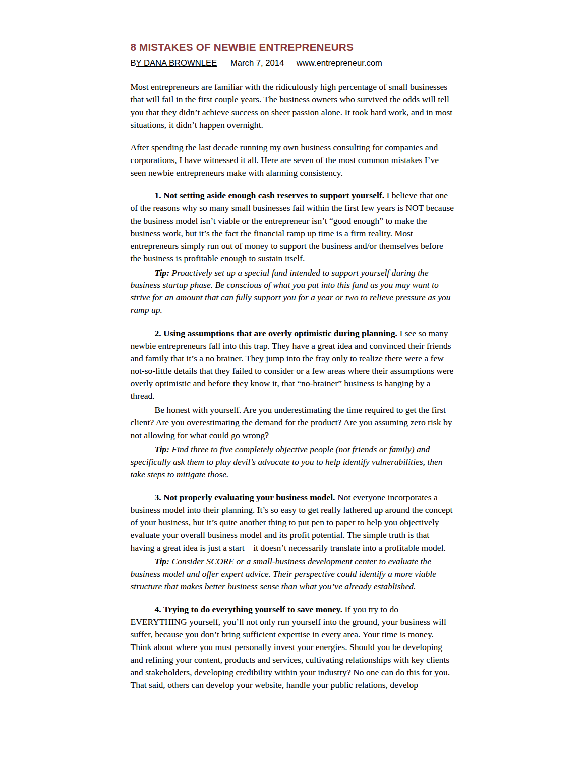8 MISTAKES OF NEWBIE ENTREPRENEURS
BY DANA BROWNLEE March 7, 2014 www.entrepreneur.com
Most entrepreneurs are familiar with the ridiculously high percentage of small businesses that will fail in the first couple years. The business owners who survived the odds will tell you that they didn’t achieve success on sheer passion alone. It took hard work, and in most situations, it didn’t happen overnight.
After spending the last decade running my own business consulting for companies and corporations, I have witnessed it all. Here are seven of the most common mistakes I’ve seen newbie entrepreneurs make with alarming consistency.
1. Not setting aside enough cash reserves to support yourself. I believe that one of the reasons why so many small businesses fail within the first few years is NOT because the business model isn’t viable or the entrepreneur isn’t “good enough” to make the business work, but it’s the fact the financial ramp up time is a firm reality. Most entrepreneurs simply run out of money to support the business and/or themselves before the business is profitable enough to sustain itself.
Tip: Proactively set up a special fund intended to support yourself during the business startup phase. Be conscious of what you put into this fund as you may want to strive for an amount that can fully support you for a year or two to relieve pressure as you ramp up.
2. Using assumptions that are overly optimistic during planning. I see so many newbie entrepreneurs fall into this trap. They have a great idea and convinced their friends and family that it’s a no brainer. They jump into the fray only to realize there were a few not-so-little details that they failed to consider or a few areas where their assumptions were overly optimistic and before they know it, that “no-brainer” business is hanging by a thread.
Be honest with yourself. Are you underestimating the time required to get the first client? Are you overestimating the demand for the product? Are you assuming zero risk by not allowing for what could go wrong?
Tip: Find three to five completely objective people (not friends or family) and specifically ask them to play devil’s advocate to you to help identify vulnerabilities, then take steps to mitigate those.
3. Not properly evaluating your business model. Not everyone incorporates a business model into their planning. It’s so easy to get really lathered up around the concept of your business, but it’s quite another thing to put pen to paper to help you objectively evaluate your overall business model and its profit potential. The simple truth is that having a great idea is just a start – it doesn’t necessarily translate into a profitable model.
Tip: Consider SCORE or a small-business development center to evaluate the business model and offer expert advice. Their perspective could identify a more viable structure that makes better business sense than what you’ve already established.
4. Trying to do everything yourself to save money. If you try to do EVERYTHING yourself, you’ll not only run yourself into the ground, your business will suffer, because you don’t bring sufficient expertise in every area. Your time is money. Think about where you must personally invest your energies. Should you be developing and refining your content, products and services, cultivating relationships with key clients and stakeholders, developing credibility within your industry? No one can do this for you. That said, others can develop your website, handle your public relations, develop